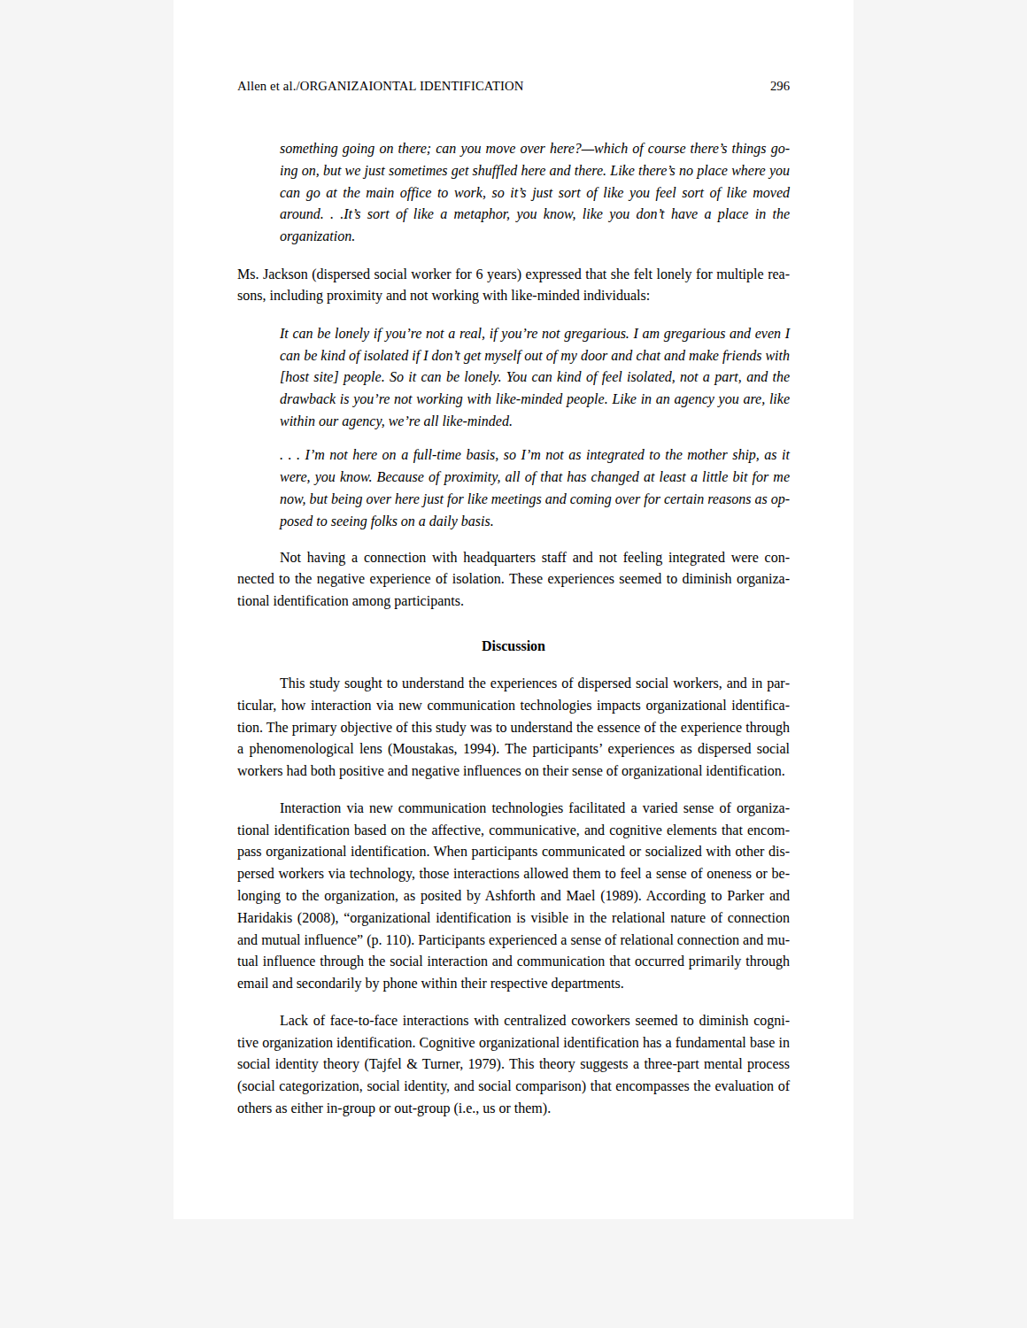Allen et al./ORGANIZAIONTAL IDENTIFICATION 296
something going on there; can you move over here?—which of course there’s things going on, but we just sometimes get shuffled here and there. Like there’s no place where you can go at the main office to work, so it’s just sort of like you feel sort of like moved around. . .It’s sort of like a metaphor, you know, like you don’t have a place in the organization.
Ms. Jackson (dispersed social worker for 6 years) expressed that she felt lonely for multiple reasons, including proximity and not working with like-minded individuals:
It can be lonely if you’re not a real, if you’re not gregarious. I am gregarious and even I can be kind of isolated if I don’t get myself out of my door and chat and make friends with [host site] people. So it can be lonely. You can kind of feel isolated, not a part, and the drawback is you’re not working with like-minded people. Like in an agency you are, like within our agency, we’re all like-minded.
. . . I’m not here on a full-time basis, so I’m not as integrated to the mother ship, as it were, you know. Because of proximity, all of that has changed at least a little bit for me now, but being over here just for like meetings and coming over for certain reasons as opposed to seeing folks on a daily basis.
Not having a connection with headquarters staff and not feeling integrated were connected to the negative experience of isolation. These experiences seemed to diminish organizational identification among participants.
Discussion
This study sought to understand the experiences of dispersed social workers, and in particular, how interaction via new communication technologies impacts organizational identification. The primary objective of this study was to understand the essence of the experience through a phenomenological lens (Moustakas, 1994). The participants’ experiences as dispersed social workers had both positive and negative influences on their sense of organizational identification.
Interaction via new communication technologies facilitated a varied sense of organizational identification based on the affective, communicative, and cognitive elements that encompass organizational identification. When participants communicated or socialized with other dispersed workers via technology, those interactions allowed them to feel a sense of oneness or belonging to the organization, as posited by Ashforth and Mael (1989). According to Parker and Haridakis (2008), “organizational identification is visible in the relational nature of connection and mutual influence” (p. 110). Participants experienced a sense of relational connection and mutual influence through the social interaction and communication that occurred primarily through email and secondarily by phone within their respective departments.
Lack of face-to-face interactions with centralized coworkers seemed to diminish cognitive organization identification. Cognitive organizational identification has a fundamental base in social identity theory (Tajfel & Turner, 1979). This theory suggests a three-part mental process (social categorization, social identity, and social comparison) that encompasses the evaluation of others as either in-group or out-group (i.e., us or them).